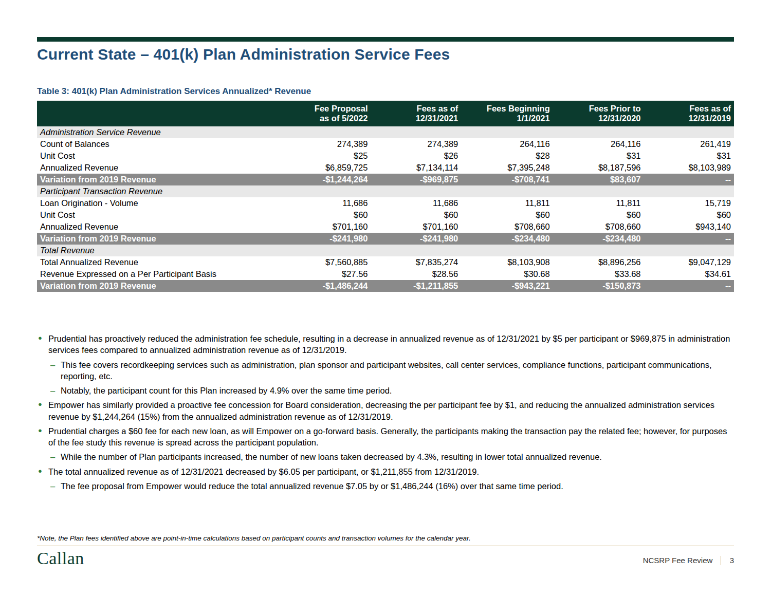Current State – 401(k) Plan Administration Service Fees
Table 3: 401(k) Plan Administration Services Annualized* Revenue
| | Fee Proposal as of 5/2022 | Fees as of 12/31/2021 | Fees Beginning 1/1/2021 | Fees Prior to 12/31/2020 | Fees as of 12/31/2019 |
| --- | --- | --- | --- | --- | --- |
| Administration Service Revenue | | | | | |
| Count of Balances | 274,389 | 274,389 | 264,116 | 264,116 | 261,419 |
| Unit Cost | $25 | $26 | $28 | $31 | $31 |
| Annualized Revenue | $6,859,725 | $7,134,114 | $7,395,248 | $8,187,596 | $8,103,989 |
| Variation from 2019 Revenue | -$1,244,264 | -$969,875 | -$708,741 | $83,607 | -- |
| Participant Transaction Revenue | | | | | |
| Loan Origination - Volume | 11,686 | 11,686 | 11,811 | 11,811 | 15,719 |
| Unit Cost | $60 | $60 | $60 | $60 | $60 |
| Annualized Revenue | $701,160 | $701,160 | $708,660 | $708,660 | $943,140 |
| Variation from 2019 Revenue | -$241,980 | -$241,980 | -$234,480 | -$234,480 | -- |
| Total Revenue | | | | | |
| Total Annualized Revenue | $7,560,885 | $7,835,274 | $8,103,908 | $8,896,256 | $9,047,129 |
| Revenue Expressed on a Per Participant Basis | $27.56 | $28.56 | $30.68 | $33.68 | $34.61 |
| Variation from 2019 Revenue | -$1,486,244 | -$1,211,855 | -$943,221 | -$150,873 | -- |
Prudential has proactively reduced the administration fee schedule, resulting in a decrease in annualized revenue as of 12/31/2021 by $5 per participant or $969,875 in administration services fees compared to annualized administration revenue as of 12/31/2019.
This fee covers recordkeeping services such as administration, plan sponsor and participant websites, call center services, compliance functions, participant communications, reporting, etc.
Notably, the participant count for this Plan increased by 4.9% over the same time period.
Empower has similarly provided a proactive fee concession for Board consideration, decreasing the per participant fee by $1, and reducing the annualized administration services revenue by $1,244,264 (15%) from the annualized administration revenue as of 12/31/2019.
Prudential charges a $60 fee for each new loan, as will Empower on a go-forward basis. Generally, the participants making the transaction pay the related fee; however, for purposes of the fee study this revenue is spread across the participant population.
While the number of Plan participants increased, the number of new loans taken decreased by 4.3%, resulting in lower total annualized revenue.
The total annualized revenue as of 12/31/2021 decreased by $6.05 per participant, or $1,211,855 from 12/31/2019.
The fee proposal from Empower would reduce the total annualized revenue $7.05 by or $1,486,244 (16%) over that same time period.
*Note, the Plan fees identified above are point-in-time calculations based on participant counts and transaction volumes for the calendar year.
Callan
NCSRP Fee Review 3